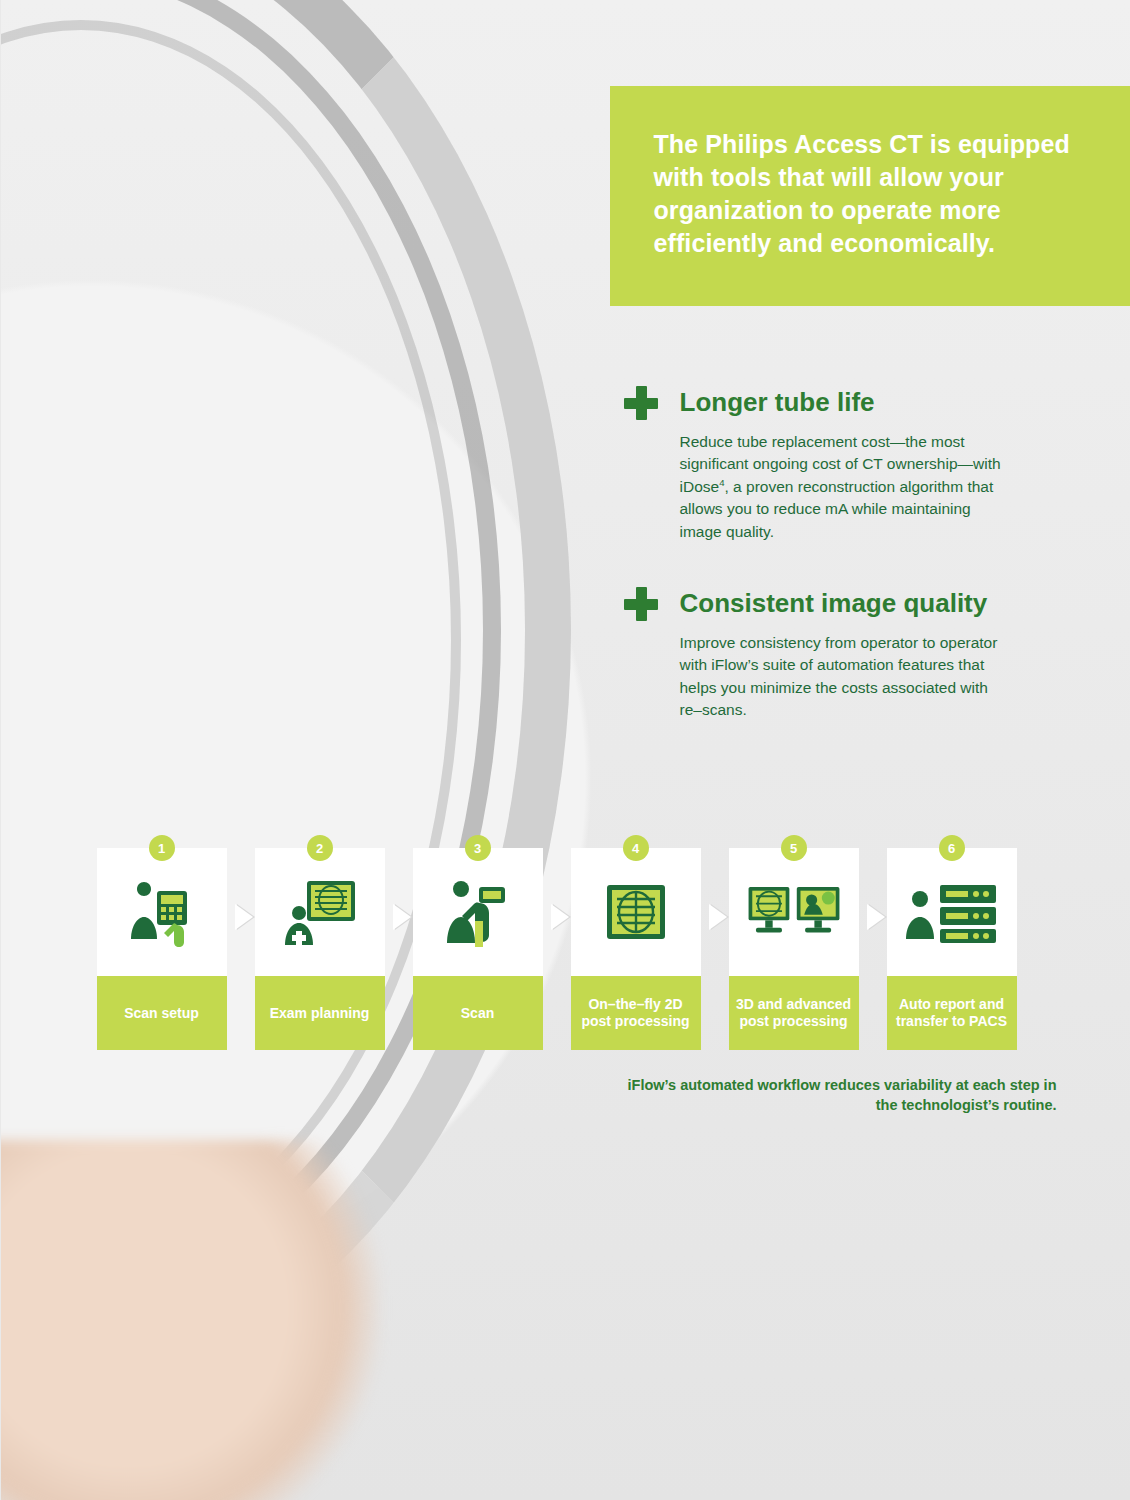The Philips Access CT is equipped with tools that will allow your organization to operate more efficiently and economically.
Longer tube life
Reduce tube replacement cost—the most significant ongoing cost of CT ownership—with iDose4, a proven reconstruction algorithm that allows you to reduce mA while maintaining image quality.
Consistent image quality
Improve consistency from operator to operator with iFlow’s suite of automation features that helps you minimize the costs associated with re–scans.
1
Scan setup
2
Exam planning
3
Scan
4
On–the–fly 2D post processing
5
3D and advanced post processing
6
Auto report and transfer to PACS
iFlow’s automated workflow reduces variability at each step in the technologist’s routine.